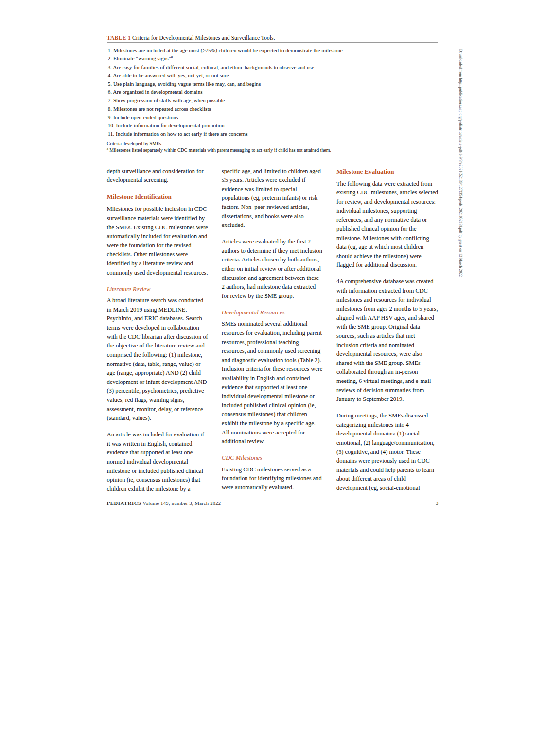Downloaded from http://publications.aap.org/pediatrics/article-pdf/149/3/e2021052138/1272354/peds_2021052138.pdf by guest on 12 March 2022
TABLE 1 Criteria for Developmental Milestones and Surveillance Tools.
| 1. Milestones are included at the age most (≥75%) children would be expected to demonstrate the milestone |
| 2. Eliminate “warning signs” a |
| 3. Are easy for families of different social, cultural, and ethnic backgrounds to observe and use |
| 4. Are able to be answered with yes, not yet, or not sure |
| 5. Use plain language, avoiding vague terms like may, can, and begins |
| 6. Are organized in developmental domains |
| 7. Show progression of skills with age, when possible |
| 8. Milestones are not repeated across checklists |
| 9. Include open-ended questions |
| 10. Include information for developmental promotion |
| 11. Include information on how to act early if there are concerns |
Criteria developed by SMEs.
a Milestones listed separately within CDC materials with parent messaging to act early if child has not attained them.
depth surveillance and consideration for developmental screening.
Milestone Identification
Milestones for possible inclusion in CDC surveillance materials were identified by the SMEs. Existing CDC milestones were automatically included for evaluation and were the foundation for the revised checklists. Other milestones were identified by a literature review and commonly used developmental resources.
Literature Review
A broad literature search was conducted in March 2019 using MEDLINE, PsychInfo, and ERIC databases. Search terms were developed in collaboration with the CDC librarian after discussion of the objective of the literature review and comprised the following: (1) milestone, normative (data, table, range, value) or age (range, appropriate) AND (2) child development or infant development AND (3) percentile, psychometrics, predictive values, red flags, warning signs, assessment, monitor, delay, or reference (standard, values).
An article was included for evaluation if it was written in English, contained evidence that supported at least one normed individual developmental milestone or included published clinical opinion (ie, consensus milestones) that children exhibit the milestone by a specific age, and limited to children aged ≤5 years. Articles were excluded if evidence was limited to special populations (eg, preterm infants) or risk factors. Non–peer-reviewed articles, dissertations, and books were also excluded.
Articles were evaluated by the first 2 authors to determine if they met inclusion criteria. Articles chosen by both authors, either on initial review or after additional discussion and agreement between these 2 authors, had milestone data extracted for review by the SME group.
Developmental Resources
SMEs nominated several additional resources for evaluation, including parent resources, professional teaching resources, and commonly used screening and diagnostic evaluation tools (Table 2). Inclusion criteria for these resources were availability in English and contained evidence that supported at least one individual developmental milestone or included published clinical opinion (ie, consensus milestones) that children exhibit the milestone by a specific age. All nominations were accepted for additional review.
CDC Milestones
Existing CDC milestones served as a foundation for identifying milestones and were automatically evaluated.
Milestone Evaluation
The following data were extracted from existing CDC milestones, articles selected for review, and developmental resources: individual milestones, supporting references, and any normative data or published clinical opinion for the milestone. Milestones with conflicting data (eg, age at which most children should achieve the milestone) were flagged for additional discussion.
4A comprehensive database was created with information extracted from CDC milestones and resources for individual milestones from ages 2 months to 5 years, aligned with AAP HSV ages, and shared with the SME group. Original data sources, such as articles that met inclusion criteria and nominated developmental resources, were also shared with the SME group. SMEs collaborated through an in-person meeting, 6 virtual meetings, and e-mail reviews of decision summaries from January to September 2019.
During meetings, the SMEs discussed categorizing milestones into 4 developmental domains: (1) social emotional, (2) language/communication, (3) cognitive, and (4) motor. These domains were previously used in CDC materials and could help parents to learn about different areas of child development (eg, social-emotional
PEDIATRICS Volume 149, number 3, March 2022 3